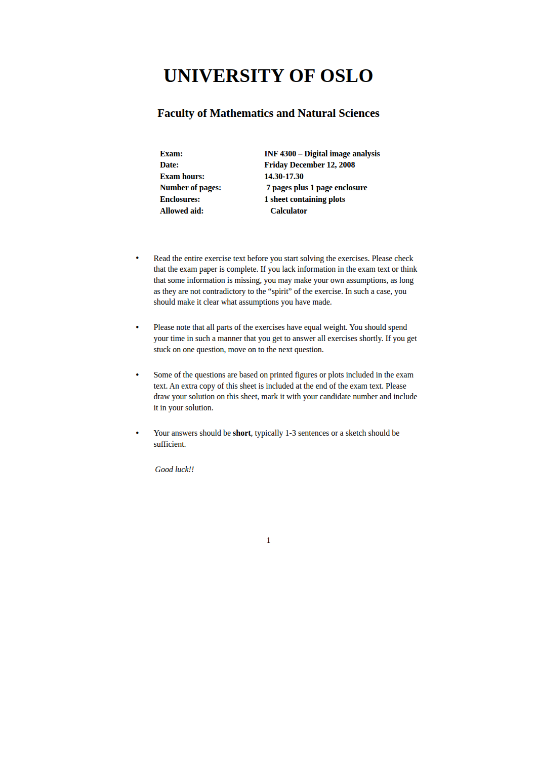UNIVERSITY OF OSLO
Faculty of Mathematics and Natural Sciences
| Exam: | INF 4300 – Digital image analysis |
| Date: | Friday December 12, 2008 |
| Exam hours: | 14.30-17.30 |
| Number of pages: | 7 pages plus 1 page enclosure |
| Enclosures: | 1 sheet containing plots |
| Allowed aid: | Calculator |
Read the entire exercise text before you start solving the exercises. Please check that the exam paper is complete. If you lack information in the exam text or think that some information is missing, you may make your own assumptions, as long as they are not contradictory to the “spirit” of the exercise. In such a case, you should make it clear what assumptions you have made.
Please note that all parts of the exercises have equal weight. You should spend your time in such a manner that you get to answer all exercises shortly. If you get stuck on one question, move on to the next question.
Some of the questions are based on printed figures or plots included in the exam text. An extra copy of this sheet is included at the end of the exam text. Please draw your solution on this sheet, mark it with your candidate number and include it in your solution.
Your answers should be short, typically 1-3 sentences or a sketch should be sufficient.
Good luck!!
1